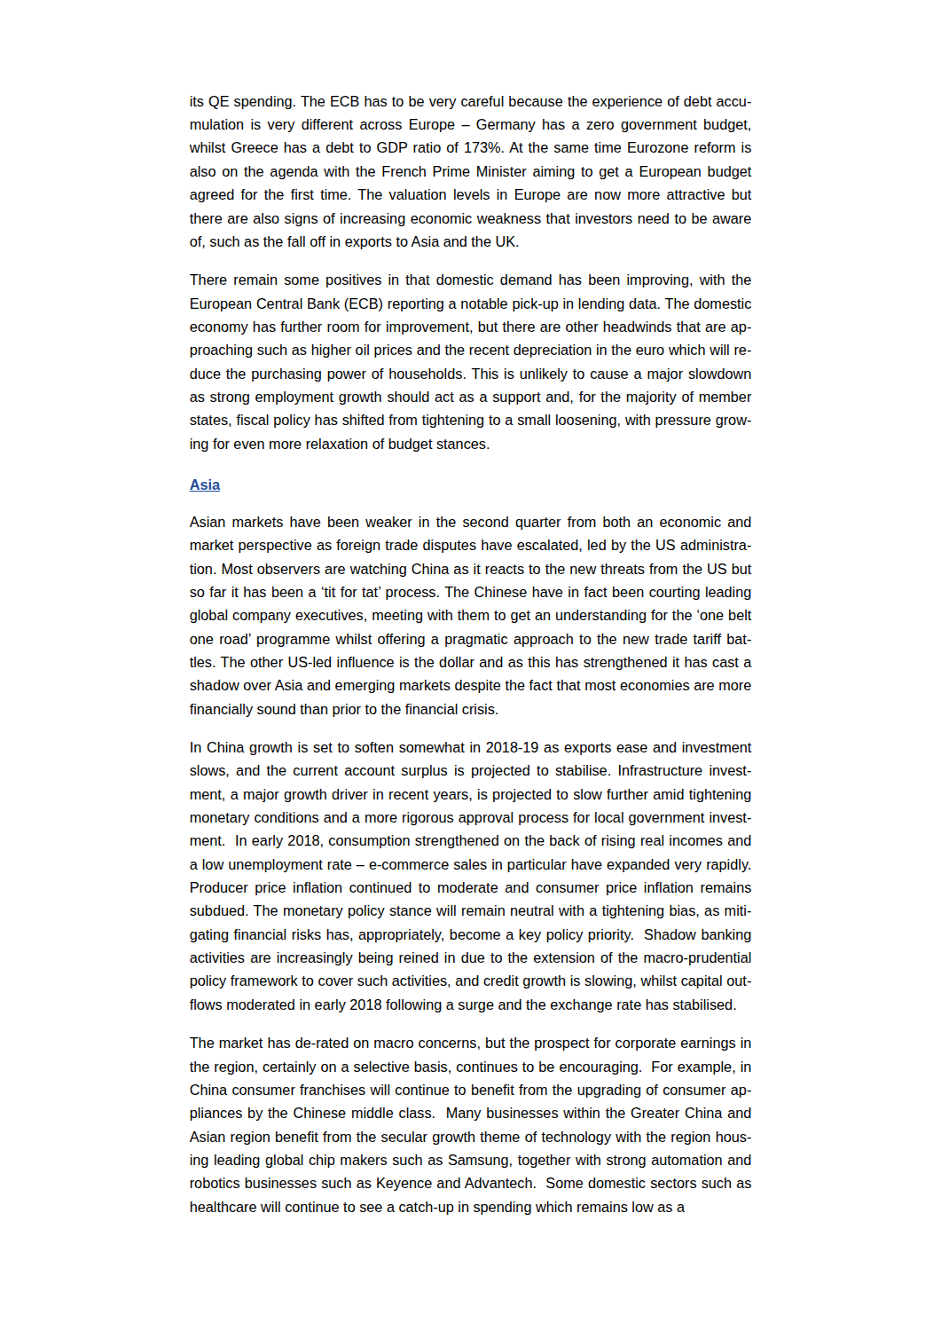its QE spending. The ECB has to be very careful because the experience of debt accumulation is very different across Europe – Germany has a zero government budget, whilst Greece has a debt to GDP ratio of 173%. At the same time Eurozone reform is also on the agenda with the French Prime Minister aiming to get a European budget agreed for the first time. The valuation levels in Europe are now more attractive but there are also signs of increasing economic weakness that investors need to be aware of, such as the fall off in exports to Asia and the UK.
There remain some positives in that domestic demand has been improving, with the European Central Bank (ECB) reporting a notable pick-up in lending data. The domestic economy has further room for improvement, but there are other headwinds that are approaching such as higher oil prices and the recent depreciation in the euro which will reduce the purchasing power of households. This is unlikely to cause a major slowdown as strong employment growth should act as a support and, for the majority of member states, fiscal policy has shifted from tightening to a small loosening, with pressure growing for even more relaxation of budget stances.
Asia
Asian markets have been weaker in the second quarter from both an economic and market perspective as foreign trade disputes have escalated, led by the US administration. Most observers are watching China as it reacts to the new threats from the US but so far it has been a ‘tit for tat’ process. The Chinese have in fact been courting leading global company executives, meeting with them to get an understanding for the ‘one belt one road’ programme whilst offering a pragmatic approach to the new trade tariff battles. The other US-led influence is the dollar and as this has strengthened it has cast a shadow over Asia and emerging markets despite the fact that most economies are more financially sound than prior to the financial crisis.
In China growth is set to soften somewhat in 2018-19 as exports ease and investment slows, and the current account surplus is projected to stabilise. Infrastructure investment, a major growth driver in recent years, is projected to slow further amid tightening monetary conditions and a more rigorous approval process for local government investment. In early 2018, consumption strengthened on the back of rising real incomes and a low unemployment rate – e-commerce sales in particular have expanded very rapidly. Producer price inflation continued to moderate and consumer price inflation remains subdued. The monetary policy stance will remain neutral with a tightening bias, as mitigating financial risks has, appropriately, become a key policy priority. Shadow banking activities are increasingly being reined in due to the extension of the macro-prudential policy framework to cover such activities, and credit growth is slowing, whilst capital outflows moderated in early 2018 following a surge and the exchange rate has stabilised.
The market has de-rated on macro concerns, but the prospect for corporate earnings in the region, certainly on a selective basis, continues to be encouraging. For example, in China consumer franchises will continue to benefit from the upgrading of consumer appliances by the Chinese middle class. Many businesses within the Greater China and Asian region benefit from the secular growth theme of technology with the region housing leading global chip makers such as Samsung, together with strong automation and robotics businesses such as Keyence and Advantech. Some domestic sectors such as healthcare will continue to see a catch-up in spending which remains low as a